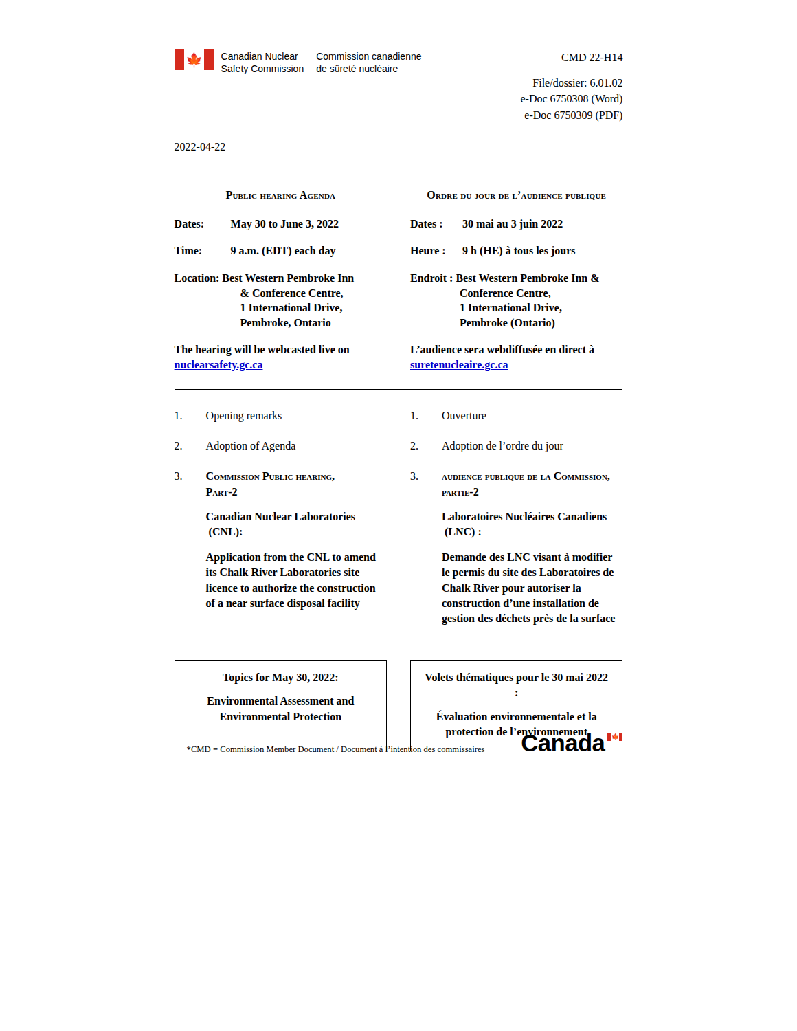🍁
Canadian Nuclear
Safety Commission Commission canadienne
de sûreté nucléaire
CMD 22-H14
File/dossier: 6.01.02
e-Doc 6750308 (Word)
e-Doc 6750309 (PDF)
2022-04-22
Public hearing Agenda
Dates: May 30 to June 3, 2022
Time: 9 a.m. (EDT) each day
Location: Best Western Pembroke Inn & Conference Centre, 1 International Drive, Pembroke, Ontario
The hearing will be webcasted live on
nuclearsafety.gc.ca
Ordre du jour de l’audience publique
Dates : 30 mai au 3 juin 2022
Heure : 9 h (HE) à tous les jours
Endroit : Best Western Pembroke Inn & Conference Centre, 1 International Drive, Pembroke (Ontario)
L’audience sera webdiffusée en direct à
suretenucleaire.gc.ca
1.
Opening remarks
2.
Adoption of Agenda
3.
Commission Public hearing,
Part-2
Canadian Nuclear Laboratories
(CNL):
Application from the CNL to amend its Chalk River Laboratories site licence to authorize the construction of a near surface disposal facility
1.
Ouverture
2.
Adoption de l’ordre du jour
3.
audience publique de la Commission, partie-2
Laboratoires Nucléaires Canadiens
(LNC) :
Demande des LNC visant à modifier le permis du site des Laboratoires de Chalk River pour autoriser la construction d’une installation de gestion des déchets près de la surface
Topics for May 30, 2022:
Environmental Assessment and
Environmental Protection
Volets thématiques pour le 30 mai 2022 :
Évaluation environnementale et la
protection de l’environnement
*CMD = Commission Member Document / Document à l’intention des commissaires
Canada 🍁